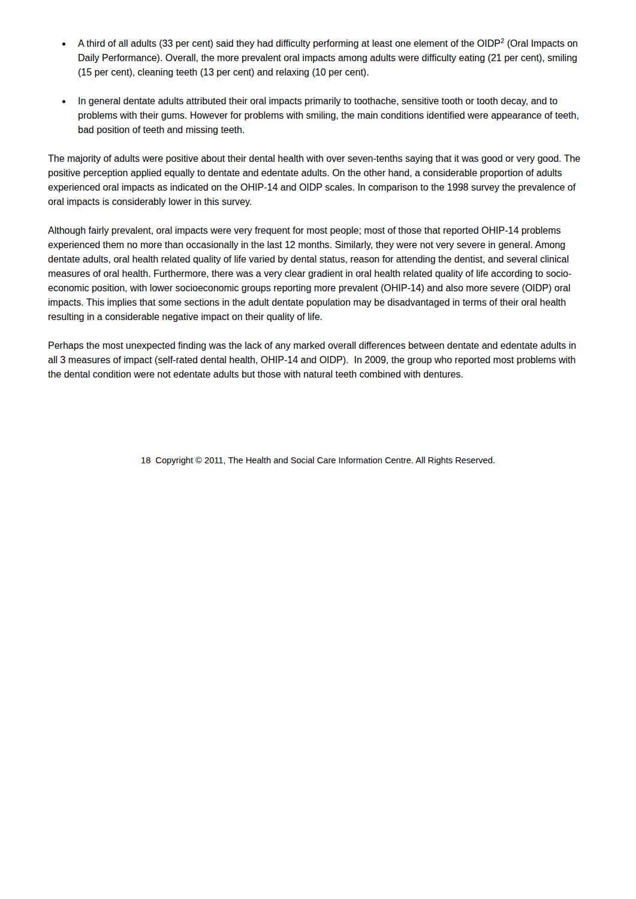A third of all adults (33 per cent) said they had difficulty performing at least one element of the OIDP2 (Oral Impacts on Daily Performance). Overall, the more prevalent oral impacts among adults were difficulty eating (21 per cent), smiling (15 per cent), cleaning teeth (13 per cent) and relaxing (10 per cent).
In general dentate adults attributed their oral impacts primarily to toothache, sensitive tooth or tooth decay, and to problems with their gums. However for problems with smiling, the main conditions identified were appearance of teeth, bad position of teeth and missing teeth.
The majority of adults were positive about their dental health with over seven-tenths saying that it was good or very good. The positive perception applied equally to dentate and edentate adults. On the other hand, a considerable proportion of adults experienced oral impacts as indicated on the OHIP-14 and OIDP scales. In comparison to the 1998 survey the prevalence of oral impacts is considerably lower in this survey.
Although fairly prevalent, oral impacts were very frequent for most people; most of those that reported OHIP-14 problems experienced them no more than occasionally in the last 12 months. Similarly, they were not very severe in general. Among dentate adults, oral health related quality of life varied by dental status, reason for attending the dentist, and several clinical measures of oral health. Furthermore, there was a very clear gradient in oral health related quality of life according to socio-economic position, with lower socioeconomic groups reporting more prevalent (OHIP-14) and also more severe (OIDP) oral impacts. This implies that some sections in the adult dentate population may be disadvantaged in terms of their oral health resulting in a considerable negative impact on their quality of life.
Perhaps the most unexpected finding was the lack of any marked overall differences between dentate and edentate adults in all 3 measures of impact (self-rated dental health, OHIP-14 and OIDP). In 2009, the group who reported most problems with the dental condition were not edentate adults but those with natural teeth combined with dentures.
18 Copyright © 2011, The Health and Social Care Information Centre. All Rights Reserved.